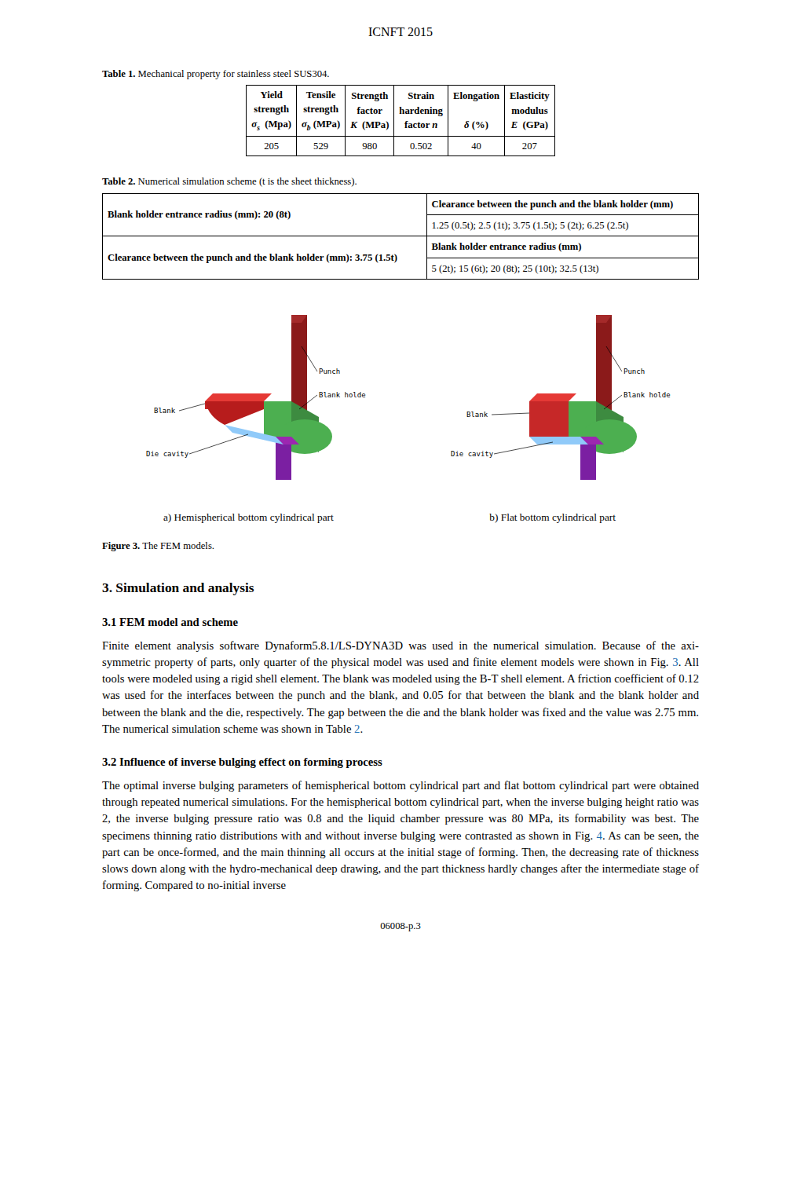ICNFT 2015
Table 1. Mechanical property for stainless steel SUS304.
| Yield strength σ s (Mpa) | Tensile strength σ b (MPa) | Strength factor K (MPa) | Strain hardening factor n | Elongation δ (%) | Elasticity modulus E (GPa) |
| --- | --- | --- | --- | --- | --- |
| 205 | 529 | 980 | 0.502 | 40 | 207 |
Table 2. Numerical simulation scheme (t is the sheet thickness).
| Blank holder entrance radius (mm): 20 (8t) | Clearance between the punch and the blank holder (mm) |
| 1.25 (0.5t); 2.5 (1t); 3.75 (1.5t); 5 (2t); 6.25 (2.5t) |
| Clearance between the punch and the blank holder (mm): 3.75 (1.5t) | Blank holder entrance radius (mm) |
| 5 (2t); 15 (6t); 20 (8t); 25 (10t); 32.5 (13t) |
Punch Blank holder Blank Die cavity
a) Hemispherical bottom cylindrical part
Punch Blank holder Blank Die cavity
b) Flat bottom cylindrical part
Figure 3. The FEM models.
3. Simulation and analysis
3.1 FEM model and scheme
Finite element analysis software Dynaform5.8.1/LS-DYNA3D was used in the numerical simulation. Because of the axi-symmetric property of parts, only quarter of the physical model was used and finite element models were shown in Fig. 3. All tools were modeled using a rigid shell element. The blank was modeled using the B-T shell element. A friction coefficient of 0.12 was used for the interfaces between the punch and the blank, and 0.05 for that between the blank and the blank holder and between the blank and the die, respectively. The gap between the die and the blank holder was fixed and the value was 2.75 mm. The numerical simulation scheme was shown in Table 2.
3.2 Influence of inverse bulging effect on forming process
The optimal inverse bulging parameters of hemispherical bottom cylindrical part and flat bottom cylindrical part were obtained through repeated numerical simulations. For the hemispherical bottom cylindrical part, when the inverse bulging height ratio was 2, the inverse bulging pressure ratio was 0.8 and the liquid chamber pressure was 80 MPa, its formability was best. The specimens thinning ratio distributions with and without inverse bulging were contrasted as shown in Fig. 4. As can be seen, the part can be once-formed, and the main thinning all occurs at the initial stage of forming. Then, the decreasing rate of thickness slows down along with the hydro-mechanical deep drawing, and the part thickness hardly changes after the intermediate stage of forming. Compared to no-initial inverse
06008-p.3